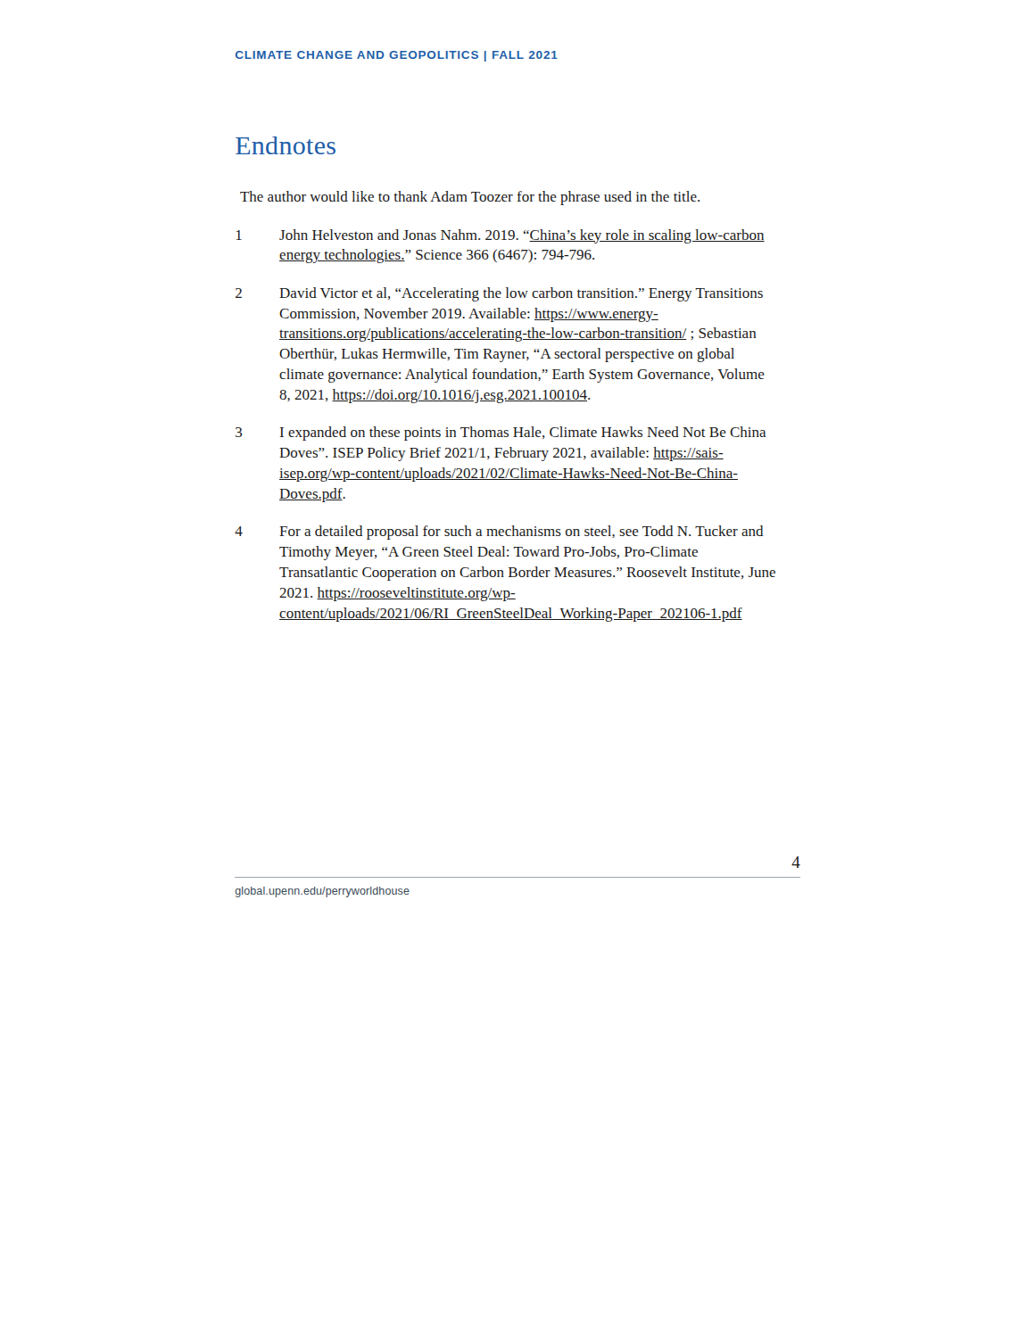Climate Change and Geopolitics | Fall 2021
Endnotes
The author would like to thank Adam Toozer for the phrase used in the title.
1
John Helveston and Jonas Nahm. 2019. “China’s key role in scaling low-carbon energy technologies.” Science 366 (6467): 794-796.
2
David Victor et al, “Accelerating the low carbon transition.” Energy Transitions Commission, November 2019. Available: https://www.energy-transitions.org/publications/accelerating-the-low-carbon-transition/ ; Sebastian Oberthür, Lukas Hermwille, Tim Rayner, “A sectoral perspective on global climate governance: Analytical foundation,” Earth System Governance, Volume 8, 2021, https://doi.org/10.1016/j.esg.2021.100104.
3
I expanded on these points in Thomas Hale, Climate Hawks Need Not Be China Doves”. ISEP Policy Brief 2021/1, February 2021, available: https://sais-isep.org/wp-content/uploads/2021/02/Climate-Hawks-Need-Not-Be-China-Doves.pdf.
4
For a detailed proposal for such a mechanisms on steel, see Todd N. Tucker and Timothy Meyer, “A Green Steel Deal: Toward Pro-Jobs, Pro-Climate Transatlantic Cooperation on Carbon Border Measures.” Roosevelt Institute, June 2021. https://rooseveltinstitute.org/wp-content/uploads/2021/06/RI_GreenSteelDeal_Working-Paper_202106-1.pdf
4
global.upenn.edu/perryworldhouse